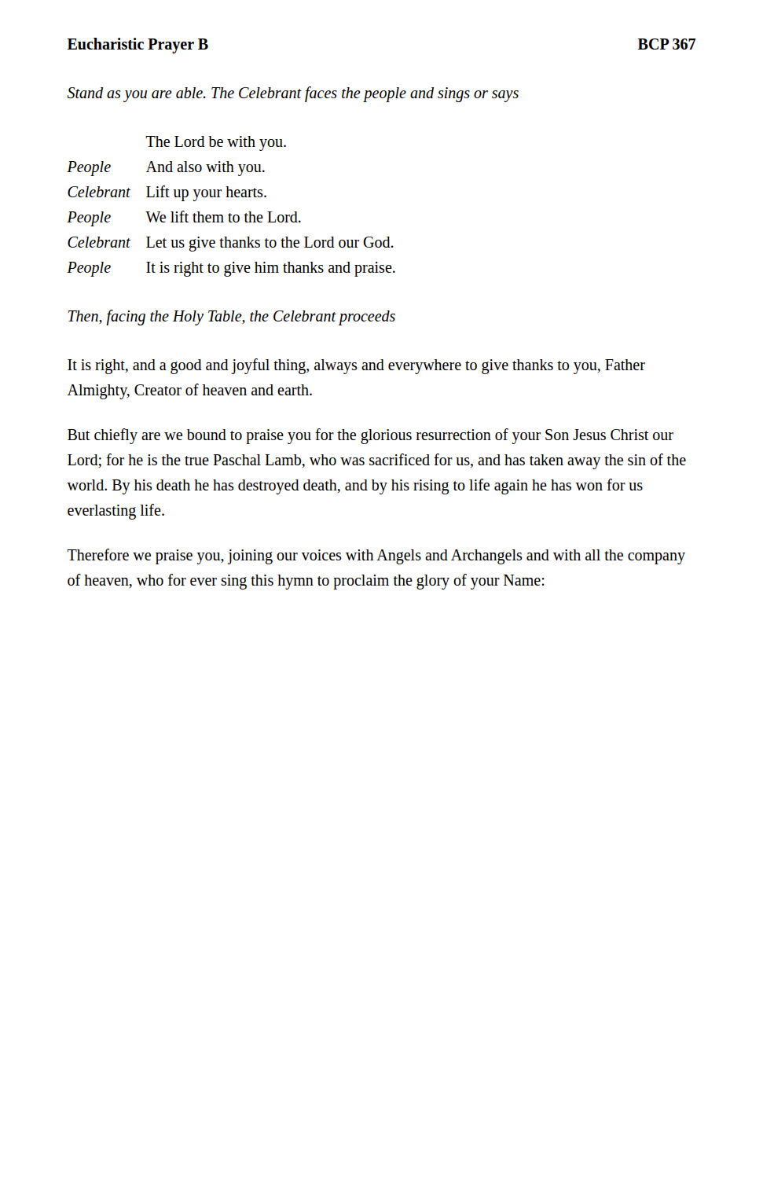Eucharistic Prayer B
BCP 367
Stand as you are able. The Celebrant faces the people and sings or says
The Lord be with you.
People
And also with you.
Celebrant
Lift up your hearts.
People
We lift them to the Lord.
Celebrant
Let us give thanks to the Lord our God.
People
It is right to give him thanks and praise.
Then, facing the Holy Table, the Celebrant proceeds
It is right, and a good and joyful thing, always and everywhere to give thanks to you, Father Almighty, Creator of heaven and earth.
But chiefly are we bound to praise you for the glorious resurrection of your Son Jesus Christ our Lord; for he is the true Paschal Lamb, who was sacrificed for us, and has taken away the sin of the world. By his death he has destroyed death, and by his rising to life again he has won for us everlasting life.
Therefore we praise you, joining our voices with Angels and Archangels and with all the company of heaven, who for ever sing this hymn to proclaim the glory of your Name: